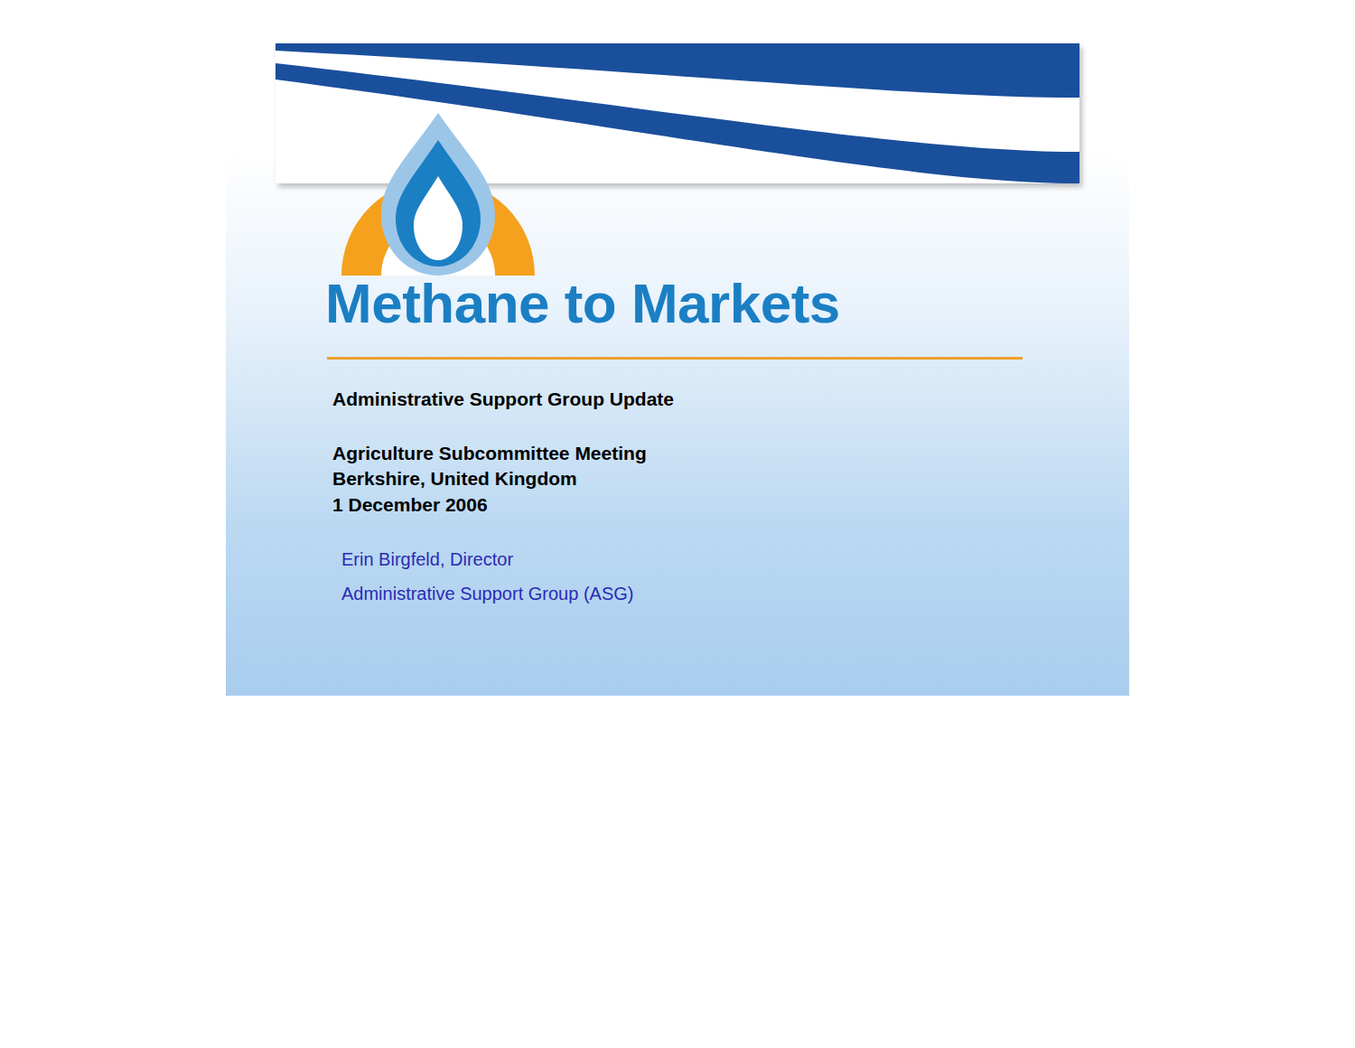Methane to Markets
Administrative Support Group Update
Agriculture Subcommittee Meeting
Berkshire, United Kingdom
1 December 2006
Erin Birgfeld, Director
Administrative Support Group (ASG)